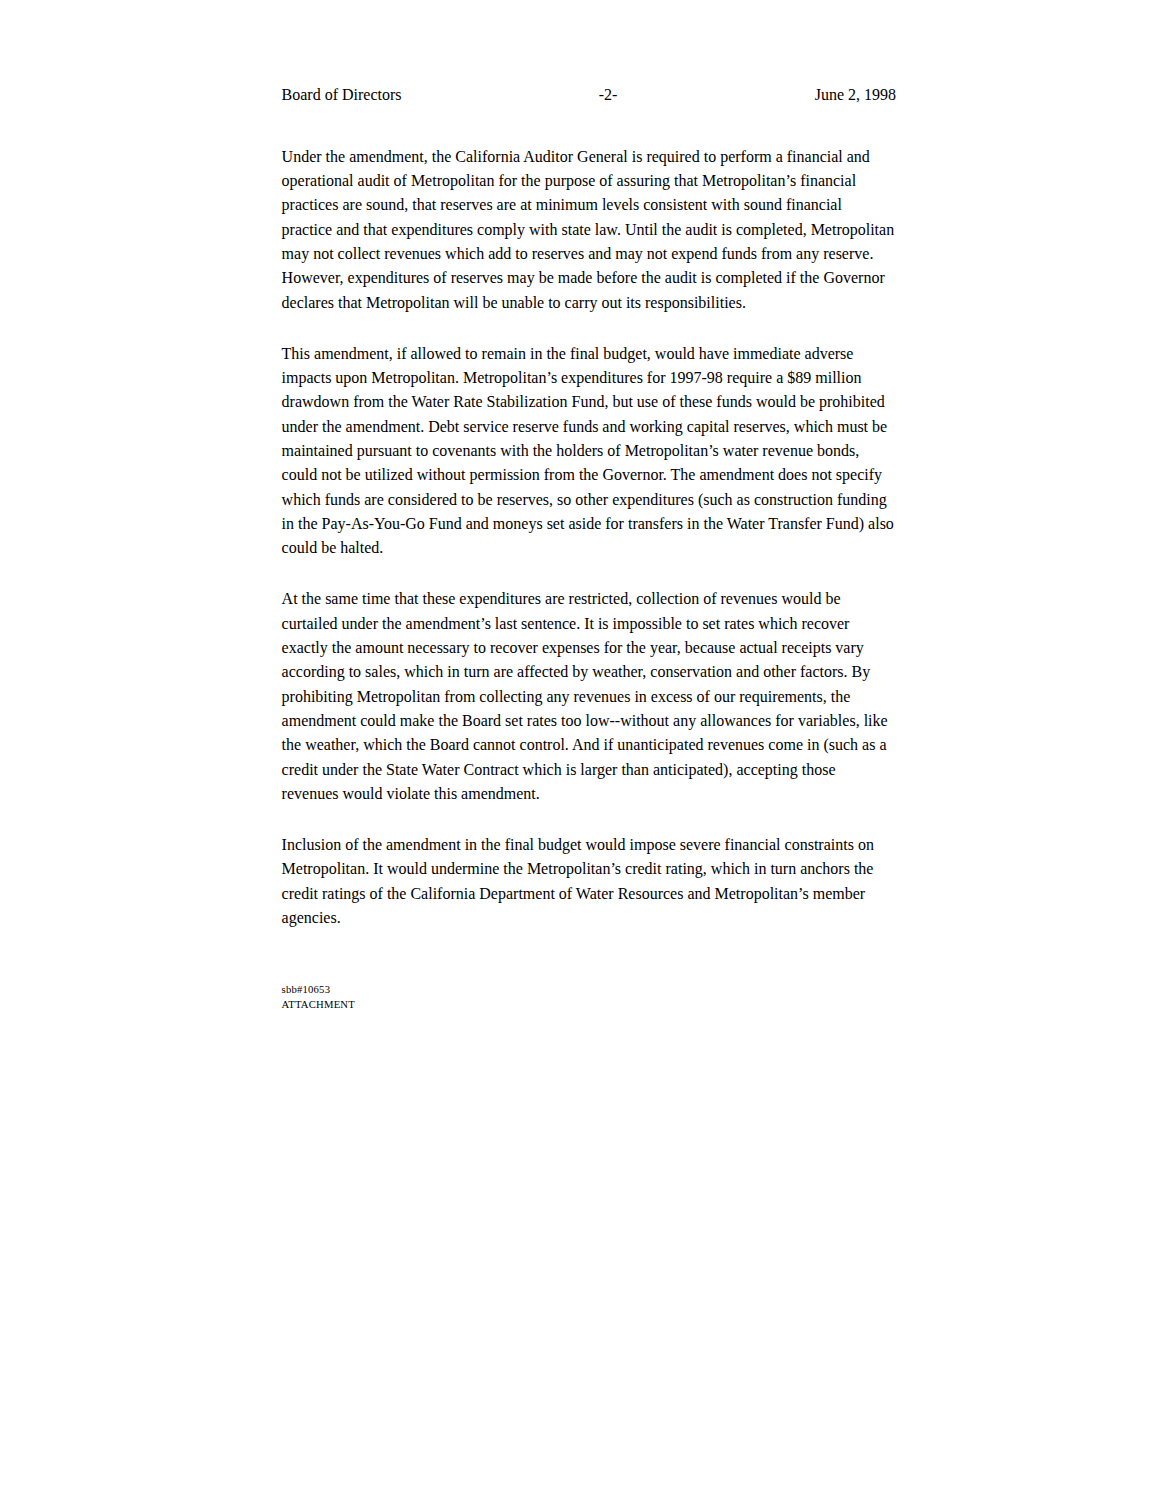Board of Directors
-2-
June 2, 1998
Under the amendment, the California Auditor General is required to perform a financial and operational audit of Metropolitan for the purpose of assuring that Metropolitan’s financial practices are sound, that reserves are at minimum levels consistent with sound financial practice and that expenditures comply with state law. Until the audit is completed, Metropolitan may not collect revenues which add to reserves and may not expend funds from any reserve. However, expenditures of reserves may be made before the audit is completed if the Governor declares that Metropolitan will be unable to carry out its responsibilities.
This amendment, if allowed to remain in the final budget, would have immediate adverse impacts upon Metropolitan. Metropolitan’s expenditures for 1997-98 require a $89 million drawdown from the Water Rate Stabilization Fund, but use of these funds would be prohibited under the amendment. Debt service reserve funds and working capital reserves, which must be maintained pursuant to covenants with the holders of Metropolitan’s water revenue bonds, could not be utilized without permission from the Governor. The amendment does not specify which funds are considered to be reserves, so other expenditures (such as construction funding in the Pay-As-You-Go Fund and moneys set aside for transfers in the Water Transfer Fund) also could be halted.
At the same time that these expenditures are restricted, collection of revenues would be curtailed under the amendment’s last sentence. It is impossible to set rates which recover exactly the amount necessary to recover expenses for the year, because actual receipts vary according to sales, which in turn are affected by weather, conservation and other factors. By prohibiting Metropolitan from collecting any revenues in excess of our requirements, the amendment could make the Board set rates too low--without any allowances for variables, like the weather, which the Board cannot control. And if unanticipated revenues come in (such as a credit under the State Water Contract which is larger than anticipated), accepting those revenues would violate this amendment.
Inclusion of the amendment in the final budget would impose severe financial constraints on Metropolitan. It would undermine the Metropolitan’s credit rating, which in turn anchors the credit ratings of the California Department of Water Resources and Metropolitan’s member agencies.
sbb#10653
ATTACHMENT